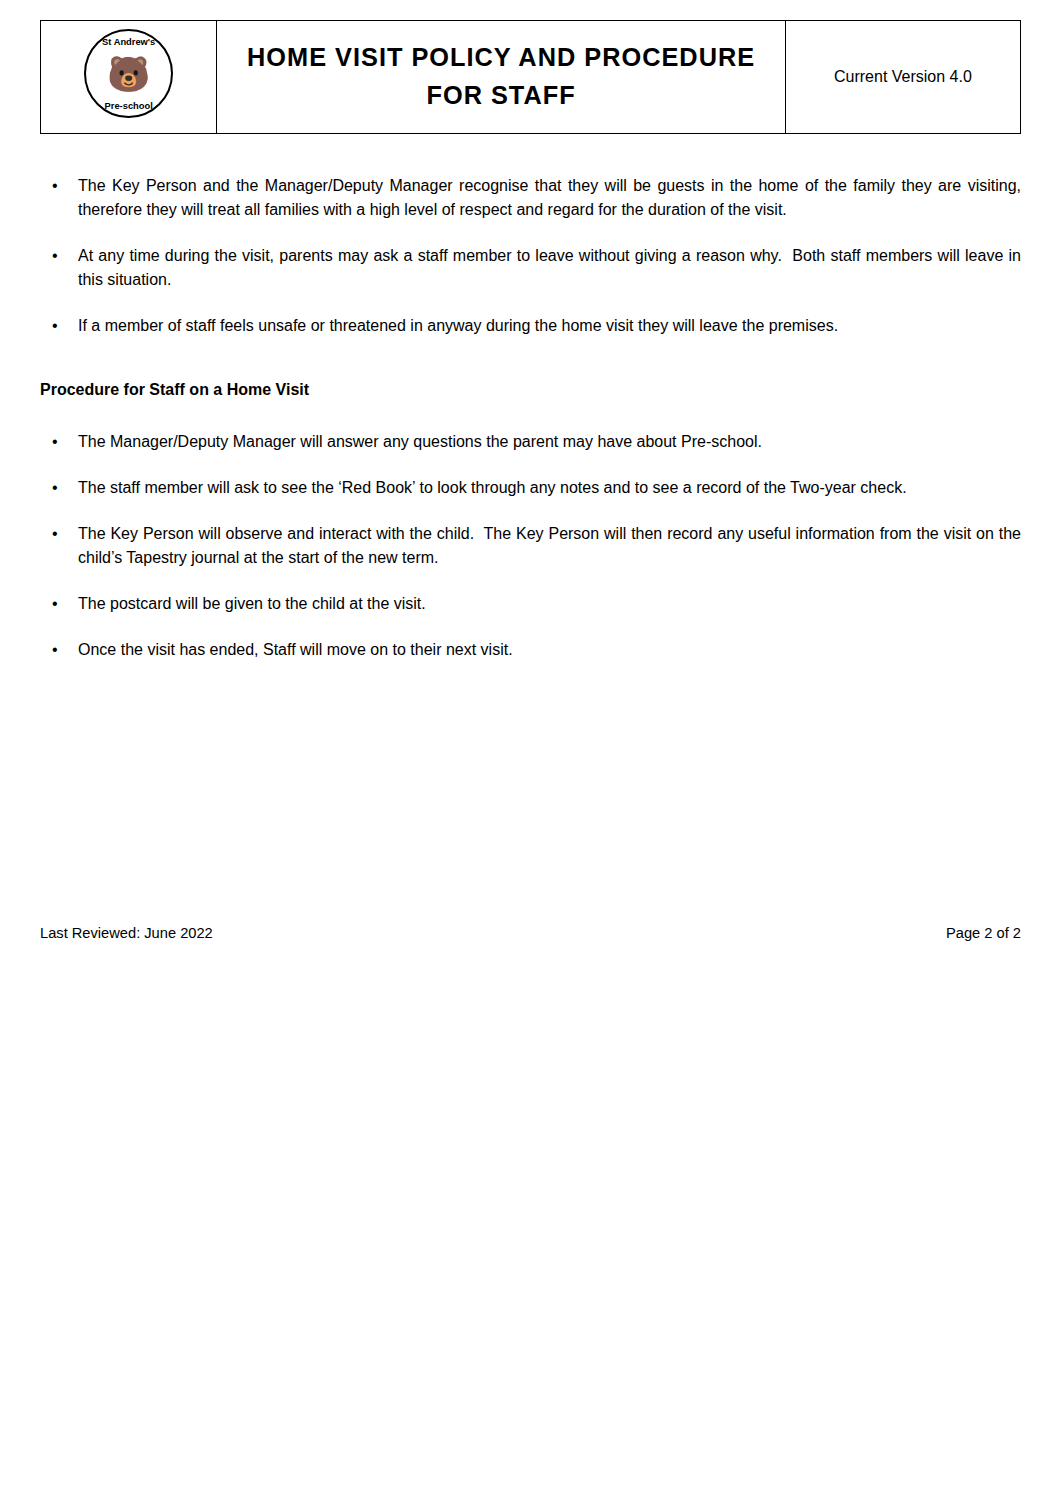| St Andrew's 🐻 Pre-school | HOME VISIT POLICY AND PROCEDURE FOR STAFF | Current Version 4.0 |
The Key Person and the Manager/Deputy Manager recognise that they will be guests in the home of the family they are visiting, therefore they will treat all families with a high level of respect and regard for the duration of the visit.
At any time during the visit, parents may ask a staff member to leave without giving a reason why. Both staff members will leave in this situation.
If a member of staff feels unsafe or threatened in anyway during the home visit they will leave the premises.
Procedure for Staff on a Home Visit
The Manager/Deputy Manager will answer any questions the parent may have about Pre-school.
The staff member will ask to see the ‘Red Book’ to look through any notes and to see a record of the Two-year check.
The Key Person will observe and interact with the child. The Key Person will then record any useful information from the visit on the child’s Tapestry journal at the start of the new term.
The postcard will be given to the child at the visit.
Once the visit has ended, Staff will move on to their next visit.
Last Reviewed: June 2022 Page 2 of 2